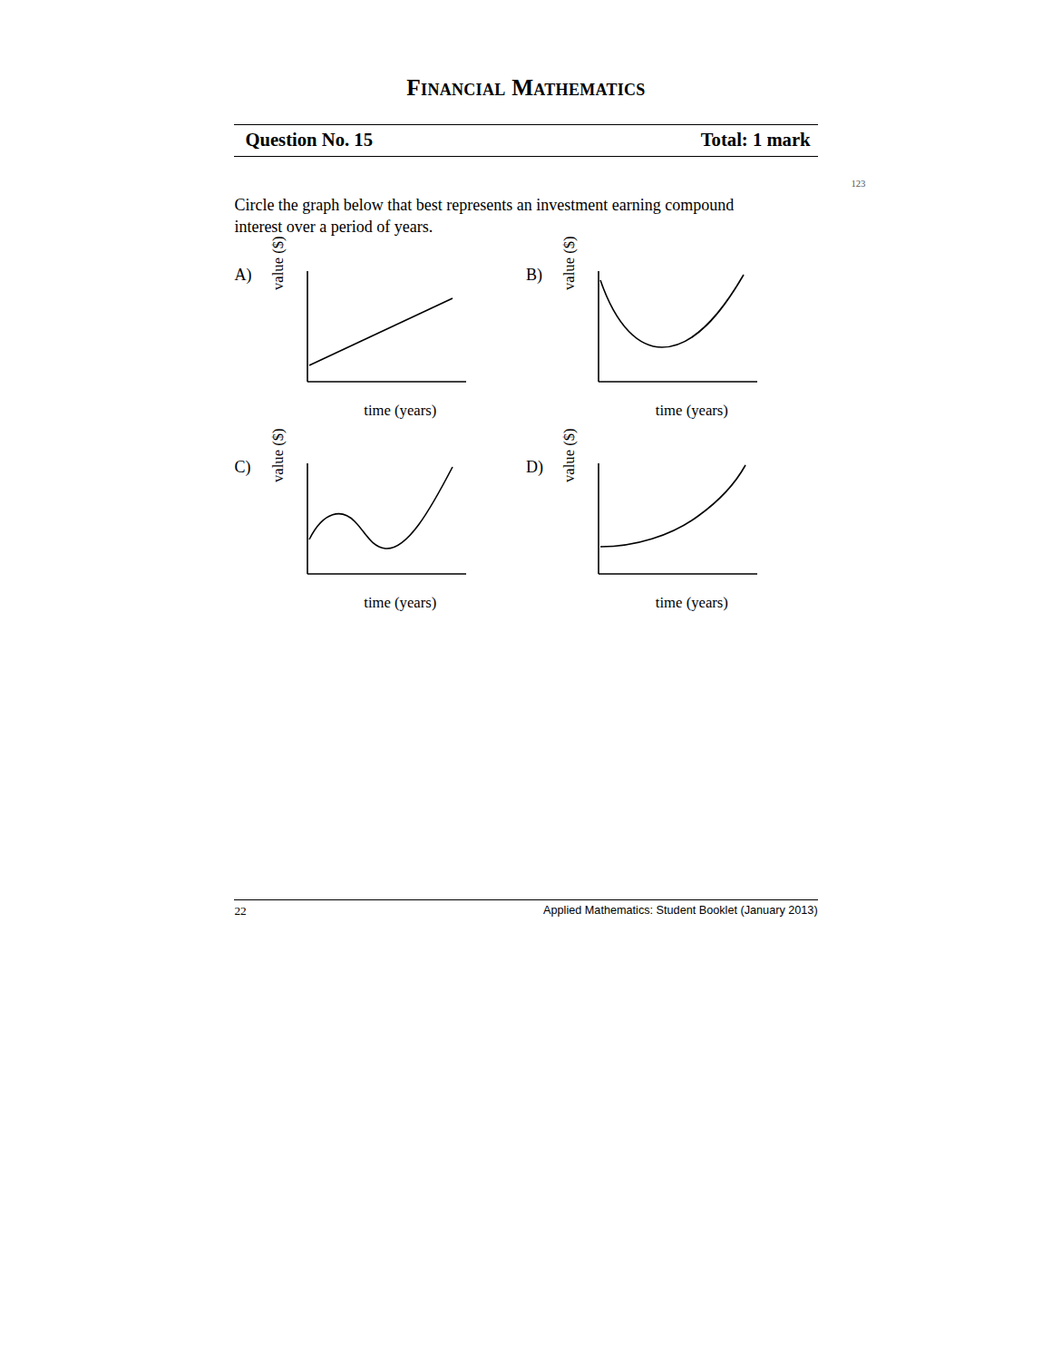Financial Mathematics
Question No. 15 Total: 1 mark
123
Circle the graph below that best represents an investment earning compound interest over a period of years.
| A) value ($) time (years) | B) value ($) time (years) |
| C) value ($) time (years) | D) value ($) time (years) |
22 Applied Mathematics: Student Booklet (January 2013)